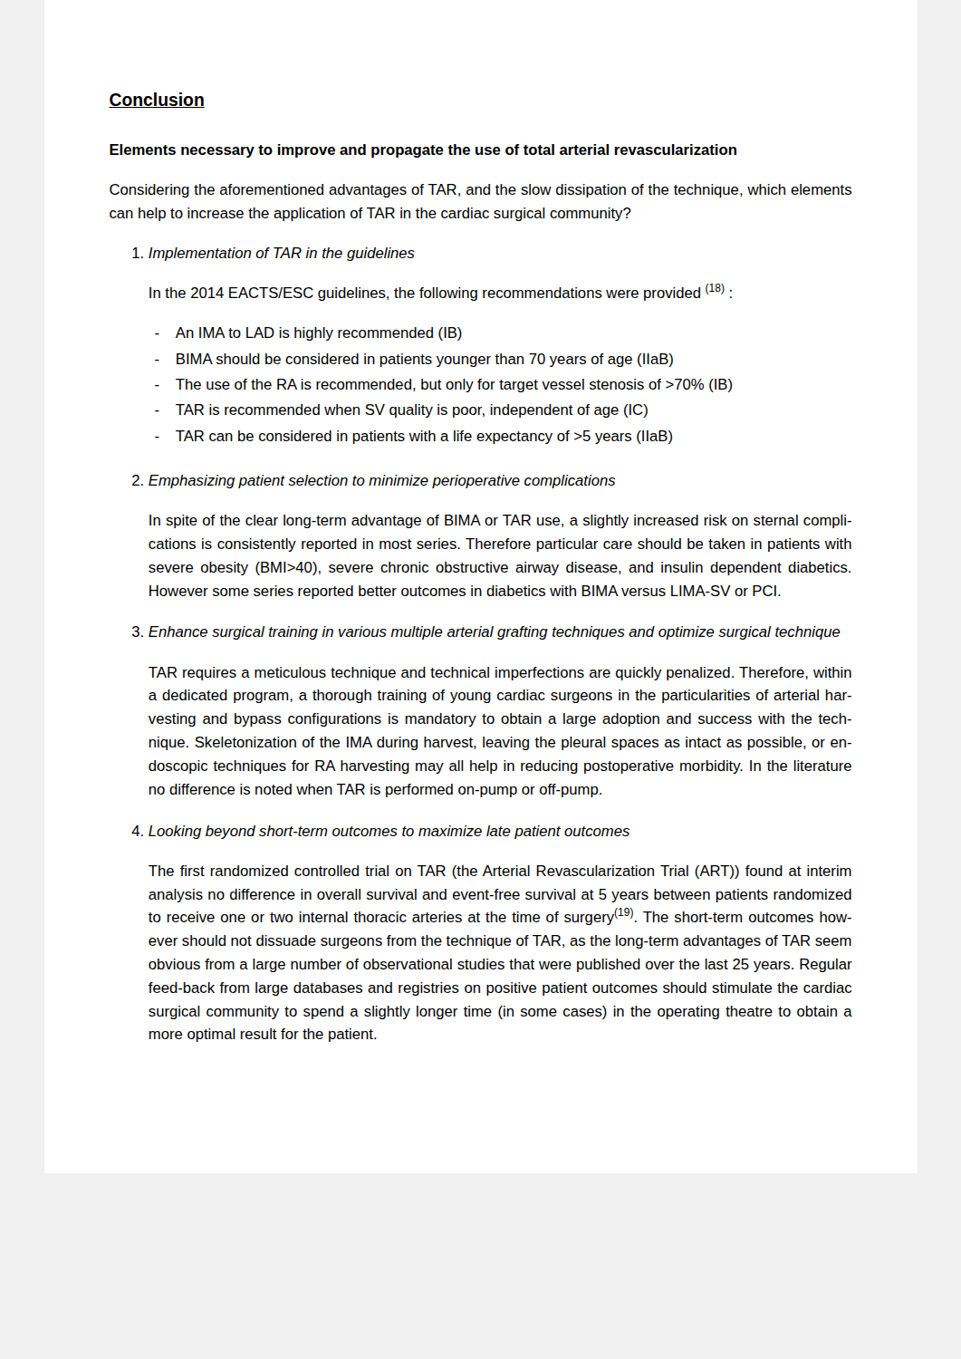Conclusion
Elements necessary to improve and propagate the use of total arterial revascularization
Considering the aforementioned advantages of TAR, and the slow dissipation of the technique, which elements can help to increase the application of TAR in the cardiac surgical community?
Implementation of TAR in the guidelines
In the 2014 EACTS/ESC guidelines, the following recommendations were provided (18) :
An IMA to LAD is highly recommended (IB)
BIMA should be considered in patients younger than 70 years of age (IIaB)
The use of the RA is recommended, but only for target vessel stenosis of >70% (IB)
TAR is recommended when SV quality is poor, independent of age (IC)
TAR can be considered in patients with a life expectancy of >5 years (IIaB)
Emphasizing patient selection to minimize perioperative complications
In spite of the clear long-term advantage of BIMA or TAR use, a slightly increased risk on sternal complications is consistently reported in most series. Therefore particular care should be taken in patients with severe obesity (BMI>40), severe chronic obstructive airway disease, and insulin dependent diabetics. However some series reported better outcomes in diabetics with BIMA versus LIMA-SV or PCI.
Enhance surgical training in various multiple arterial grafting techniques and optimize surgical technique
TAR requires a meticulous technique and technical imperfections are quickly penalized. Therefore, within a dedicated program, a thorough training of young cardiac surgeons in the particularities of arterial harvesting and bypass configurations is mandatory to obtain a large adoption and success with the technique. Skeletonization of the IMA during harvest, leaving the pleural spaces as intact as possible, or endoscopic techniques for RA harvesting may all help in reducing postoperative morbidity. In the literature no difference is noted when TAR is performed on-pump or off-pump.
Looking beyond short-term outcomes to maximize late patient outcomes
The first randomized controlled trial on TAR (the Arterial Revascularization Trial (ART)) found at interim analysis no difference in overall survival and event-free survival at 5 years between patients randomized to receive one or two internal thoracic arteries at the time of surgery(19). The short-term outcomes however should not dissuade surgeons from the technique of TAR, as the long-term advantages of TAR seem obvious from a large number of observational studies that were published over the last 25 years. Regular feed-back from large databases and registries on positive patient outcomes should stimulate the cardiac surgical community to spend a slightly longer time (in some cases) in the operating theatre to obtain a more optimal result for the patient.